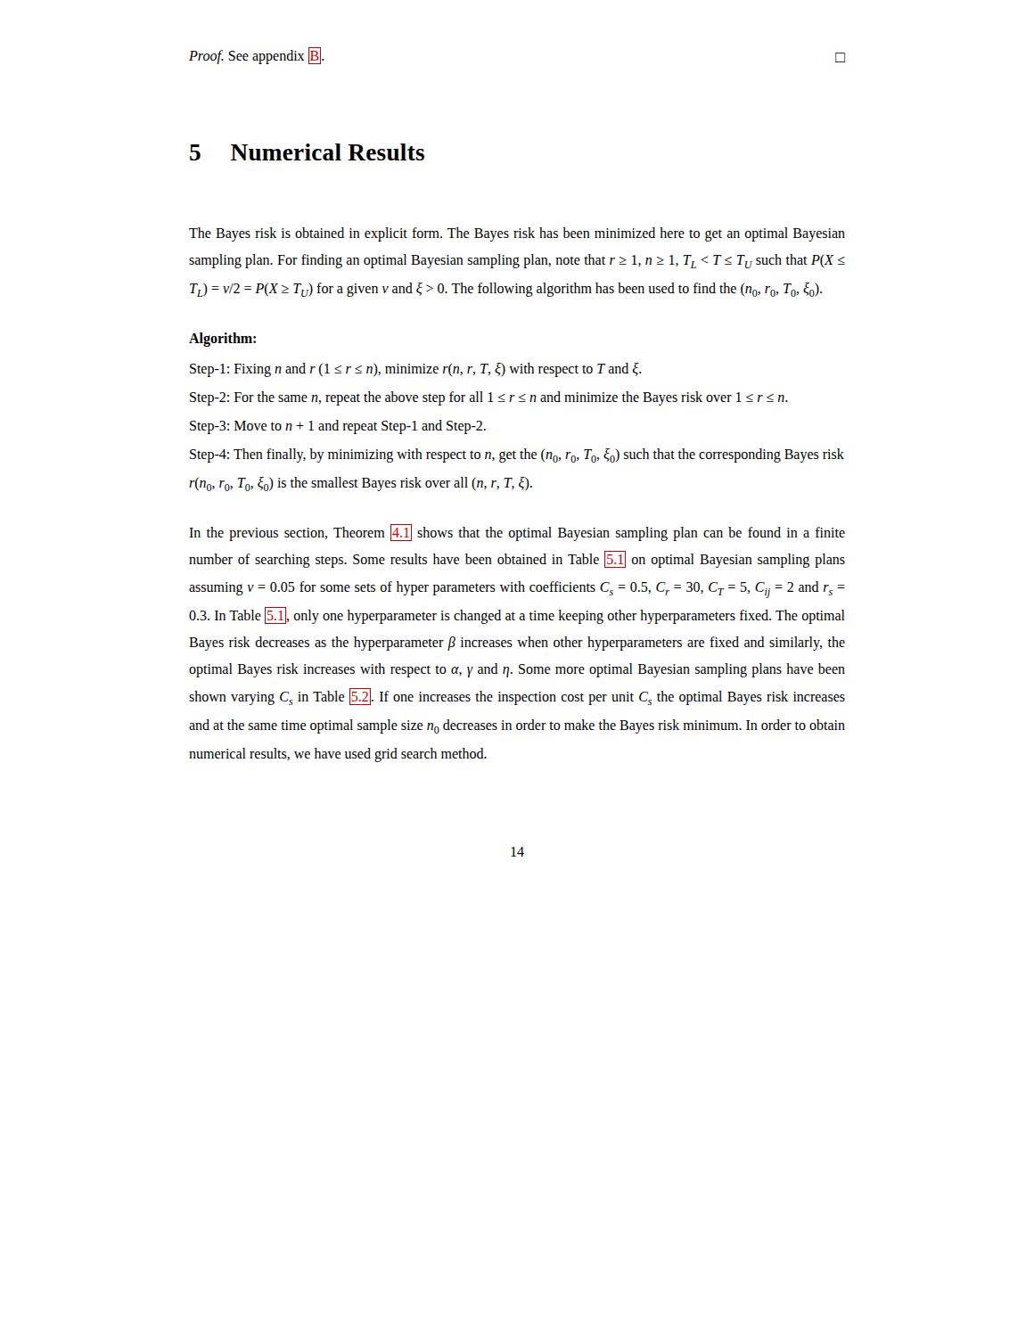Proof. See appendix B. □
5 Numerical Results
The Bayes risk is obtained in explicit form. The Bayes risk has been minimized here to get an optimal Bayesian sampling plan. For finding an optimal Bayesian sampling plan, note that r ≥ 1, n ≥ 1, TL < T ≤ TU such that P(X ≤ TL) = ν/2 = P(X ≥ TU) for a given ν and ξ > 0. The following algorithm has been used to find the (n0, r0, T0, ξ0).
Algorithm:
Step-1: Fixing n and r (1 ≤ r ≤ n), minimize r(n, r, T, ξ) with respect to T and ξ.
Step-2: For the same n, repeat the above step for all 1 ≤ r ≤ n and minimize the Bayes risk over 1 ≤ r ≤ n.
Step-3: Move to n + 1 and repeat Step-1 and Step-2.
Step-4: Then finally, by minimizing with respect to n, get the (n0, r0, T0, ξ0) such that the corresponding Bayes risk r(n0, r0, T0, ξ0) is the smallest Bayes risk over all (n, r, T, ξ).
In the previous section, Theorem 4.1 shows that the optimal Bayesian sampling plan can be found in a finite number of searching steps. Some results have been obtained in Table 5.1 on optimal Bayesian sampling plans assuming ν = 0.05 for some sets of hyper parameters with coefficients Cs = 0.5, Cr = 30, CT = 5, Cij = 2 and rs = 0.3. In Table 5.1, only one hyperparameter is changed at a time keeping other hyperparameters fixed. The optimal Bayes risk decreases as the hyperparameter β increases when other hyperparameters are fixed and similarly, the optimal Bayes risk increases with respect to α, γ and η. Some more optimal Bayesian sampling plans have been shown varying Cs in Table 5.2. If one increases the inspection cost per unit Cs the optimal Bayes risk increases and at the same time optimal sample size n0 decreases in order to make the Bayes risk minimum. In order to obtain numerical results, we have used grid search method.
14